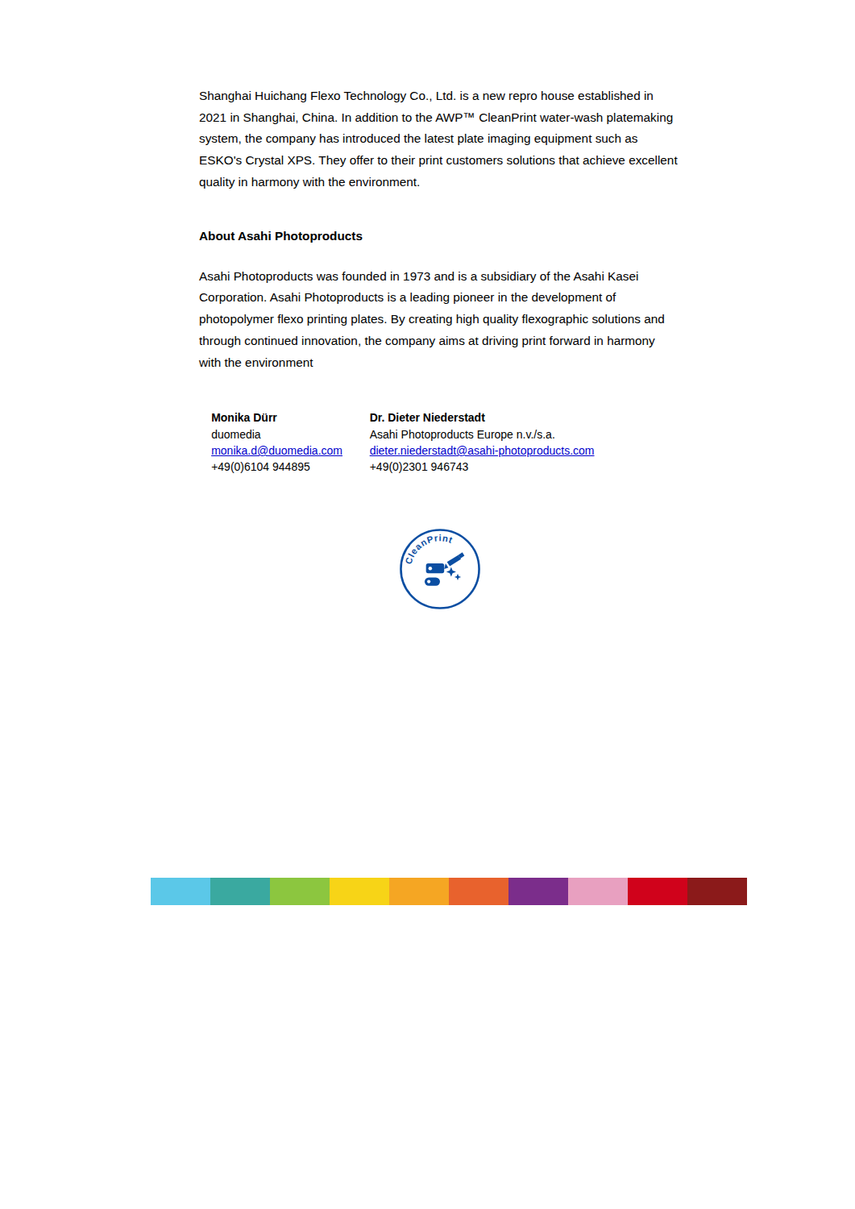Shanghai Huichang Flexo Technology Co., Ltd. is a new repro house established in 2021 in Shanghai, China. In addition to the AWP™ CleanPrint water-wash platemaking system, the company has introduced the latest plate imaging equipment such as ESKO's Crystal XPS. They offer to their print customers solutions that achieve excellent quality in harmony with the environment.
About Asahi Photoproducts
Asahi Photoproducts was founded in 1973 and is a subsidiary of the Asahi Kasei Corporation. Asahi Photoproducts is a leading pioneer in the development of photopolymer flexo printing plates. By creating high quality flexographic solutions and through continued innovation, the company aims at driving print forward in harmony with the environment
Monika Dürr
duomedia
monika.d@duomedia.com
+49(0)6104 944895
Dr. Dieter Niederstadt
Asahi Photoproducts Europe n.v./s.a.
dieter.niederstadt@asahi-photoproducts.com
+49(0)2301 946743
CleanPrint